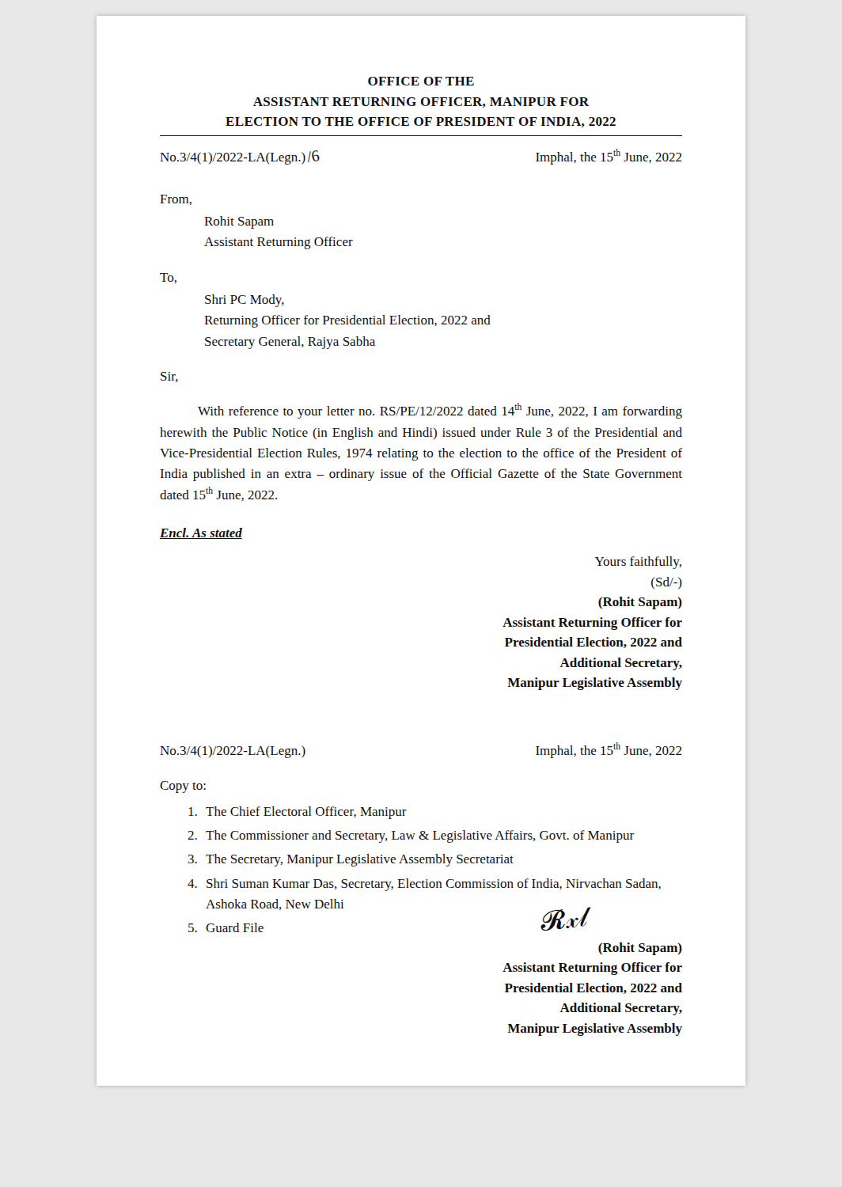OFFICE OF THE ASSISTANT RETURNING OFFICER, MANIPUR FOR ELECTION TO THE OFFICE OF PRESIDENT OF INDIA, 2022
No.3/4(1)/2022-LA(Legn.)/6
Imphal, the 15th June, 2022
From,
Rohit Sapam
Assistant Returning Officer
To,
Shri PC Mody,
Returning Officer for Presidential Election, 2022 and
Secretary General, Rajya Sabha
Sir,
With reference to your letter no. RS/PE/12/2022 dated 14th June, 2022, I am forwarding herewith the Public Notice (in English and Hindi) issued under Rule 3 of the Presidential and Vice-Presidential Election Rules, 1974 relating to the election to the office of the President of India published in an extra – ordinary issue of the Official Gazette of the State Government dated 15th June, 2022.
Encl. As stated
Yours faithfully,
(Sd/-)
(Rohit Sapam)
Assistant Returning Officer for
Presidential Election, 2022 and
Additional Secretary,
Manipur Legislative Assembly
No.3/4(1)/2022-LA(Legn.)
Imphal, the 15th June, 2022
Copy to:
The Chief Electoral Officer, Manipur
The Commissioner and Secretary, Law & Legislative Affairs, Govt. of Manipur
The Secretary, Manipur Legislative Assembly Secretariat
Shri Suman Kumar Das, Secretary, Election Commission of India, Nirvachan Sadan, Ashoka Road, New Delhi
Guard File
𝓡𝓍𝓁
(Rohit Sapam)
Assistant Returning Officer for
Presidential Election, 2022 and
Additional Secretary,
Manipur Legislative Assembly